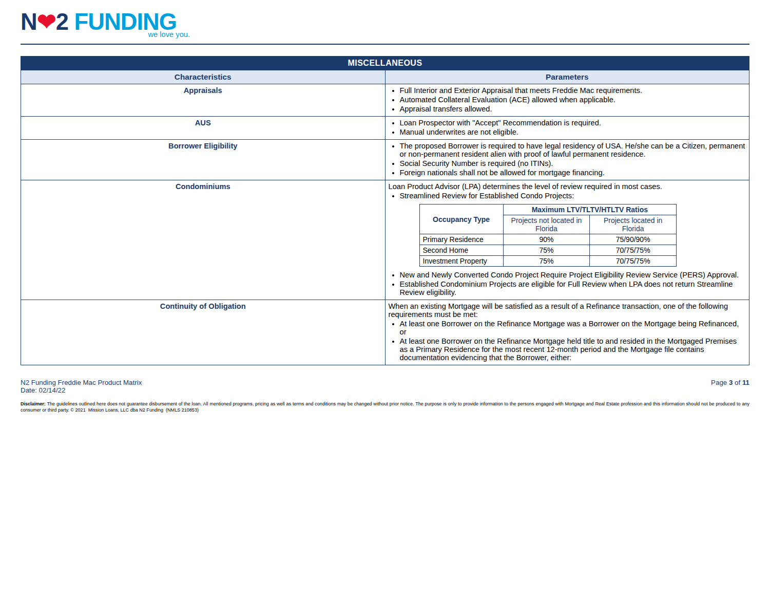N❤2 FUNDING
we love you.
| MISCELLANEOUS |
| --- |
| Characteristics | Parameters |
| Appraisals | Full Interior and Exterior Appraisal that meets Freddie Mac requirements. Automated Collateral Evaluation (ACE) allowed when applicable. Appraisal transfers allowed. |
| AUS | Loan Prospector with "Accept" Recommendation is required. Manual underwrites are not eligible. |
| Borrower Eligibility | The proposed Borrower is required to have legal residency of USA. He/she can be a Citizen, permanent or non-permanent resident alien with proof of lawful permanent residence. Social Security Number is required (no ITINs). Foreign nationals shall not be allowed for mortgage financing. |
| Condominiums | Loan Product Advisor (LPA) determines the level of review required in most cases. Streamlined Review for Established Condo Projects: / Occupancy Type / Maximum LTV/TLTV/HTLTV Ratios / / --- / --- / / Projects not located in Florida / Projects located in Florida / / Primary Residence / 90% / 75/90/90% / / Second Home / 75% / 70/75/75% / / Investment Property / 75% / 70/75/75% / New and Newly Converted Condo Project Require Project Eligibility Review Service (PERS) Approval. Established Condominium Projects are eligible for Full Review when LPA does not return Streamline Review eligibility. |
| Continuity of Obligation | When an existing Mortgage will be satisfied as a result of a Refinance transaction, one of the following requirements must be met: At least one Borrower on the Refinance Mortgage was a Borrower on the Mortgage being Refinanced, or At least one Borrower on the Refinance Mortgage held title to and resided in the Mortgaged Premises as a Primary Residence for the most recent 12-month period and the Mortgage file contains documentation evidencing that the Borrower, either: |
N2 Funding Freddie Mac Product Matrix
Date: 02/14/22
Page 3 of 11
Disclaimer: The guidelines outlined here does not guarantee disbursement of the loan. All mentioned programs, pricing as well as terms and conditions may be changed without prior notice. The purpose is only to provide information to the persons engaged with Mortgage and Real Estate profession and this information should not be produced to any consumer or third party. © 2021 Mission Loans, LLC dba N2 Funding (NMLS 210853)